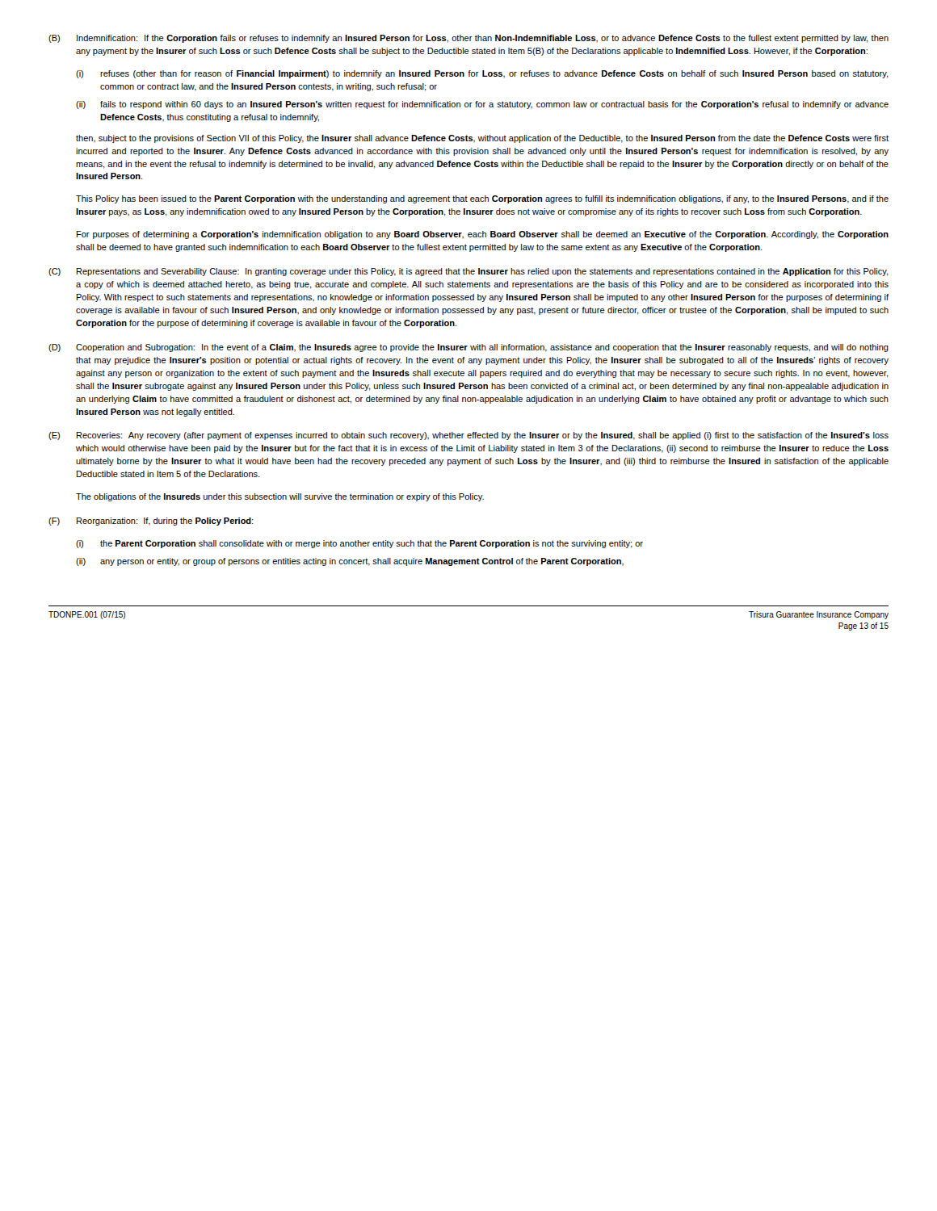(B)
Indemnification: If the Corporation fails or refuses to indemnify an Insured Person for Loss, other than Non-Indemnifiable Loss, or to advance Defence Costs to the fullest extent permitted by law, then any payment by the Insurer of such Loss or such Defence Costs shall be subject to the Deductible stated in Item 5(B) of the Declarations applicable to Indemnified Loss. However, if the Corporation:
(i)
refuses (other than for reason of Financial Impairment) to indemnify an Insured Person for Loss, or refuses to advance Defence Costs on behalf of such Insured Person based on statutory, common or contract law, and the Insured Person contests, in writing, such refusal; or
(ii)
fails to respond within 60 days to an Insured Person's written request for indemnification or for a statutory, common law or contractual basis for the Corporation's refusal to indemnify or advance Defence Costs, thus constituting a refusal to indemnify,
then, subject to the provisions of Section VII of this Policy, the Insurer shall advance Defence Costs, without application of the Deductible, to the Insured Person from the date the Defence Costs were first incurred and reported to the Insurer. Any Defence Costs advanced in accordance with this provision shall be advanced only until the Insured Person's request for indemnification is resolved, by any means, and in the event the refusal to indemnify is determined to be invalid, any advanced Defence Costs within the Deductible shall be repaid to the Insurer by the Corporation directly or on behalf of the Insured Person.
This Policy has been issued to the Parent Corporation with the understanding and agreement that each Corporation agrees to fulfill its indemnification obligations, if any, to the Insured Persons, and if the Insurer pays, as Loss, any indemnification owed to any Insured Person by the Corporation, the Insurer does not waive or compromise any of its rights to recover such Loss from such Corporation.
For purposes of determining a Corporation's indemnification obligation to any Board Observer, each Board Observer shall be deemed an Executive of the Corporation. Accordingly, the Corporation shall be deemed to have granted such indemnification to each Board Observer to the fullest extent permitted by law to the same extent as any Executive of the Corporation.
(C)
Representations and Severability Clause: In granting coverage under this Policy, it is agreed that the Insurer has relied upon the statements and representations contained in the Application for this Policy, a copy of which is deemed attached hereto, as being true, accurate and complete. All such statements and representations are the basis of this Policy and are to be considered as incorporated into this Policy. With respect to such statements and representations, no knowledge or information possessed by any Insured Person shall be imputed to any other Insured Person for the purposes of determining if coverage is available in favour of such Insured Person, and only knowledge or information possessed by any past, present or future director, officer or trustee of the Corporation, shall be imputed to such Corporation for the purpose of determining if coverage is available in favour of the Corporation.
(D)
Cooperation and Subrogation: In the event of a Claim, the Insureds agree to provide the Insurer with all information, assistance and cooperation that the Insurer reasonably requests, and will do nothing that may prejudice the Insurer's position or potential or actual rights of recovery. In the event of any payment under this Policy, the Insurer shall be subrogated to all of the Insureds' rights of recovery against any person or organization to the extent of such payment and the Insureds shall execute all papers required and do everything that may be necessary to secure such rights. In no event, however, shall the Insurer subrogate against any Insured Person under this Policy, unless such Insured Person has been convicted of a criminal act, or been determined by any final non-appealable adjudication in an underlying Claim to have committed a fraudulent or dishonest act, or determined by any final non-appealable adjudication in an underlying Claim to have obtained any profit or advantage to which such Insured Person was not legally entitled.
(E)
Recoveries: Any recovery (after payment of expenses incurred to obtain such recovery), whether effected by the Insurer or by the Insured, shall be applied (i) first to the satisfaction of the Insured's loss which would otherwise have been paid by the Insurer but for the fact that it is in excess of the Limit of Liability stated in Item 3 of the Declarations, (ii) second to reimburse the Insurer to reduce the Loss ultimately borne by the Insurer to what it would have been had the recovery preceded any payment of such Loss by the Insurer, and (iii) third to reimburse the Insured in satisfaction of the applicable Deductible stated in Item 5 of the Declarations.
The obligations of the Insureds under this subsection will survive the termination or expiry of this Policy.
(F)
Reorganization: If, during the Policy Period:
(i)
the Parent Corporation shall consolidate with or merge into another entity such that the Parent Corporation is not the surviving entity; or
(ii)
any person or entity, or group of persons or entities acting in concert, shall acquire Management Control of the Parent Corporation,
TDONPE.001 (07/15)
Trisura Guarantee Insurance Company
Page 13 of 15